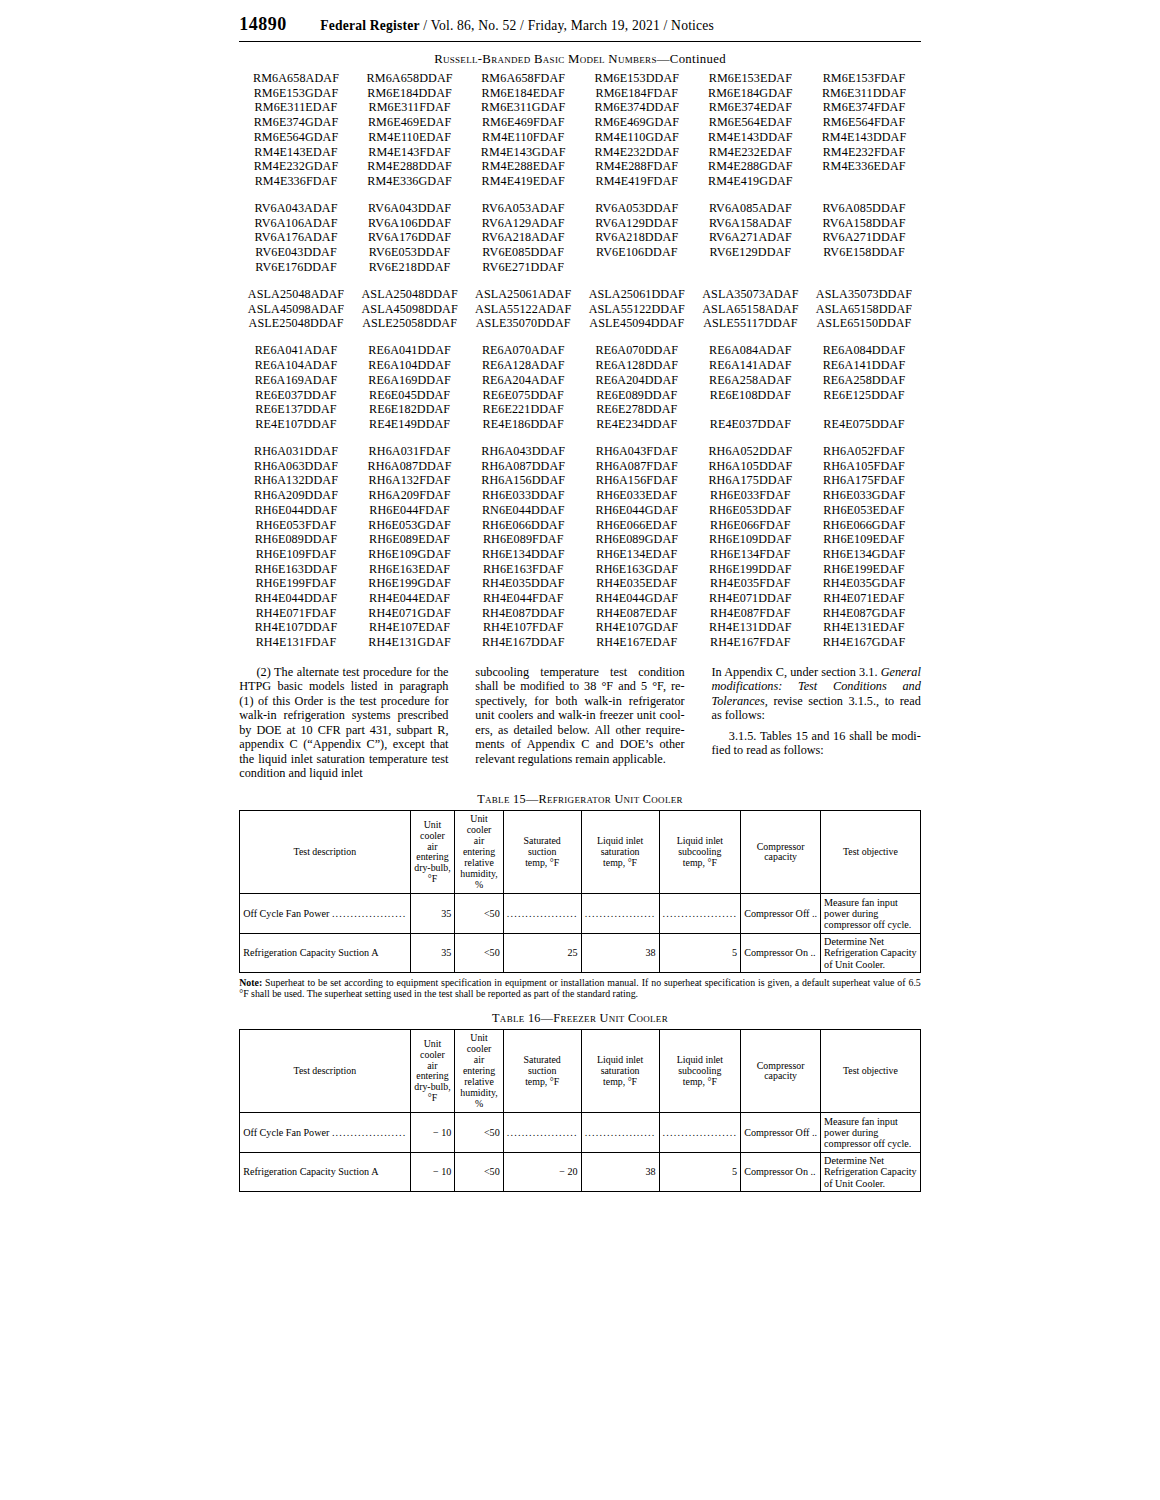14890
Federal Register / Vol. 86, No. 52 / Friday, March 19, 2021 / Notices
Russell-Branded Basic Model Numbers—Continued
| RM6A658ADAF | RM6A658DDAF | RM6A658FDAF | RM6E153DDAF | RM6E153EDAF | RM6E153FDAF |
| RM6E153GDAF | RM6E184DDAF | RM6E184EDAF | RM6E184FDAF | RM6E184GDAF | RM6E311DDAF |
| RM6E311EDAF | RM6E311FDAF | RM6E311GDAF | RM6E374DDAF | RM6E374EDAF | RM6E374FDAF |
| RM6E374GDAF | RM6E469EDAF | RM6E469FDAF | RM6E469GDAF | RM6E564EDAF | RM6E564FDAF |
| RM6E564GDAF | RM4E110EDAF | RM4E110FDAF | RM4E110GDAF | RM4E143DDAF | RM4E143DDAF |
| RM4E143EDAF | RM4E143FDAF | RM4E143GDAF | RM4E232DDAF | RM4E232EDAF | RM4E232FDAF |
| RM4E232GDAF | RM4E288DDAF | RM4E288EDAF | RM4E288FDAF | RM4E288GDAF | RM4E336EDAF |
| RM4E336FDAF | RM4E336GDAF | RM4E419EDAF | RM4E419FDAF | RM4E419GDAF | |
| RV6A043ADAF | RV6A043DDAF | RV6A053ADAF | RV6A053DDAF | RV6A085ADAF | RV6A085DDAF |
| RV6A106ADAF | RV6A106DDAF | RV6A129ADAF | RV6A129DDAF | RV6A158ADAF | RV6A158DDAF |
| RV6A176ADAF | RV6A176DDAF | RV6A218ADAF | RV6A218DDAF | RV6A271ADAF | RV6A271DDAF |
| RV6E043DDAF | RV6E053DDAF | RV6E085DDAF | RV6E106DDAF | RV6E129DDAF | RV6E158DDAF |
| RV6E176DDAF | RV6E218DDAF | RV6E271DDAF | | | |
| ASLA25048ADAF | ASLA25048DDAF | ASLA25061ADAF | ASLA25061DDAF | ASLA35073ADAF | ASLA35073DDAF |
| ASLA45098ADAF | ASLA45098DDAF | ASLA55122ADAF | ASLA55122DDAF | ASLA65158ADAF | ASLA65158DDAF |
| ASLE25048DDAF | ASLE25058DDAF | ASLE35070DDAF | ASLE45094DDAF | ASLE55117DDAF | ASLE65150DDAF |
| RE6A041ADAF | RE6A041DDAF | RE6A070ADAF | RE6A070DDAF | RE6A084ADAF | RE6A084DDAF |
| RE6A104ADAF | RE6A104DDAF | RE6A128ADAF | RE6A128DDAF | RE6A141ADAF | RE6A141DDAF |
| RE6A169ADAF | RE6A169DDAF | RE6A204ADAF | RE6A204DDAF | RE6A258ADAF | RE6A258DDAF |
| RE6E037DDAF | RE6E045DDAF | RE6E075DDAF | RE6E089DDAF | RE6E108DDAF | RE6E125DDAF |
| RE6E137DDAF | RE6E182DDAF | RE6E221DDAF | RE6E278DDAF | | |
| RE4E107DDAF | RE4E149DDAF | RE4E186DDAF | RE4E234DDAF | RE4E037DDAF | RE4E075DDAF |
| RH6A031DDAF | RH6A031FDAF | RH6A043DDAF | RH6A043FDAF | RH6A052DDAF | RH6A052FDAF |
| RH6A063DDAF | RH6A087DDAF | RH6A087DDAF | RH6A087FDAF | RH6A105DDAF | RH6A105FDAF |
| RH6A132DDAF | RH6A132FDAF | RH6A156DDAF | RH6A156FDAF | RH6A175DDAF | RH6A175FDAF |
| RH6A209DDAF | RH6A209FDAF | RH6E033DDAF | RH6E033EDAF | RH6E033FDAF | RH6E033GDAF |
| RH6E044DDAF | RH6E044FDAF | RN6E044DDAF | RH6E044GDAF | RH6E053DDAF | RH6E053EDAF |
| RH6E053FDAF | RH6E053GDAF | RH6E066DDAF | RH6E066EDAF | RH6E066FDAF | RH6E066GDAF |
| RH6E089DDAF | RH6E089EDAF | RH6E089FDAF | RH6E089GDAF | RH6E109DDAF | RH6E109EDAF |
| RH6E109FDAF | RH6E109GDAF | RH6E134DDAF | RH6E134EDAF | RH6E134FDAF | RH6E134GDAF |
| RH6E163DDAF | RH6E163EDAF | RH6E163FDAF | RH6E163GDAF | RH6E199DDAF | RH6E199EDAF |
| RH6E199FDAF | RH6E199GDAF | RH4E035DDAF | RH4E035EDAF | RH4E035FDAF | RH4E035GDAF |
| RH4E044DDAF | RH4E044EDAF | RH4E044FDAF | RH4E044GDAF | RH4E071DDAF | RH4E071EDAF |
| RH4E071FDAF | RH4E071GDAF | RH4E087DDAF | RH4E087EDAF | RH4E087FDAF | RH4E087GDAF |
| RH4E107DDAF | RH4E107EDAF | RH4E107FDAF | RH4E107GDAF | RH4E131DDAF | RH4E131EDAF |
| RH4E131FDAF | RH4E131GDAF | RH4E167DDAF | RH4E167EDAF | RH4E167FDAF | RH4E167GDAF |
(2) The alternate test procedure for the HTPG basic models listed in paragraph (1) of this Order is the test procedure for walk-in refrigeration systems prescribed by DOE at 10 CFR part 431, subpart R, appendix C (“Appendix C”), except that the liquid inlet saturation temperature test condition and liquid inlet
subcooling temperature test condition shall be modified to 38 °F and 5 °F, respectively, for both walk-in refrigerator unit coolers and walk-in freezer unit coolers, as detailed below. All other requirements of Appendix C and DOE’s other relevant regulations remain applicable.
In Appendix C, under section 3.1. General modifications: Test Conditions and Tolerances, revise section 3.1.5., to read as follows:
3.1.5. Tables 15 and 16 shall be modified to read as follows:
Table 15—Refrigerator Unit Cooler
| Test description | Unit cooler air entering dry-bulb, °F | Unit cooler air entering relative humidity, % | Saturated suction temp, °F | Liquid inlet saturation temp, °F | Liquid inlet subcooling temp, °F | Compressor capacity | Test objective |
| --- | --- | --- | --- | --- | --- | --- | --- |
| Off Cycle Fan Power .................... | 35 | <50 | ................... | ................... | .................... | Compressor Off .. | Measure fan input power during compressor off cycle. |
| Refrigeration Capacity Suction A | 35 | <50 | 25 | 38 | 5 | Compressor On .. | Determine Net Refrigeration Capacity of Unit Cooler. |
Note: Superheat to be set according to equipment specification in equipment or installation manual. If no superheat specification is given, a default superheat value of 6.5 °F shall be used. The superheat setting used in the test shall be reported as part of the standard rating.
Table 16—Freezer Unit Cooler
| Test description | Unit cooler air entering dry-bulb, °F | Unit cooler air entering relative humidity, % | Saturated suction temp, °F | Liquid inlet saturation temp, °F | Liquid inlet subcooling temp, °F | Compressor capacity | Test objective |
| --- | --- | --- | --- | --- | --- | --- | --- |
| Off Cycle Fan Power .................... | − 10 | <50 | ................... | ................... | .................... | Compressor Off .. | Measure fan input power during compressor off cycle. |
| Refrigeration Capacity Suction A | − 10 | <50 | − 20 | 38 | 5 | Compressor On .. | Determine Net Refrigeration Capacity of Unit Cooler. |